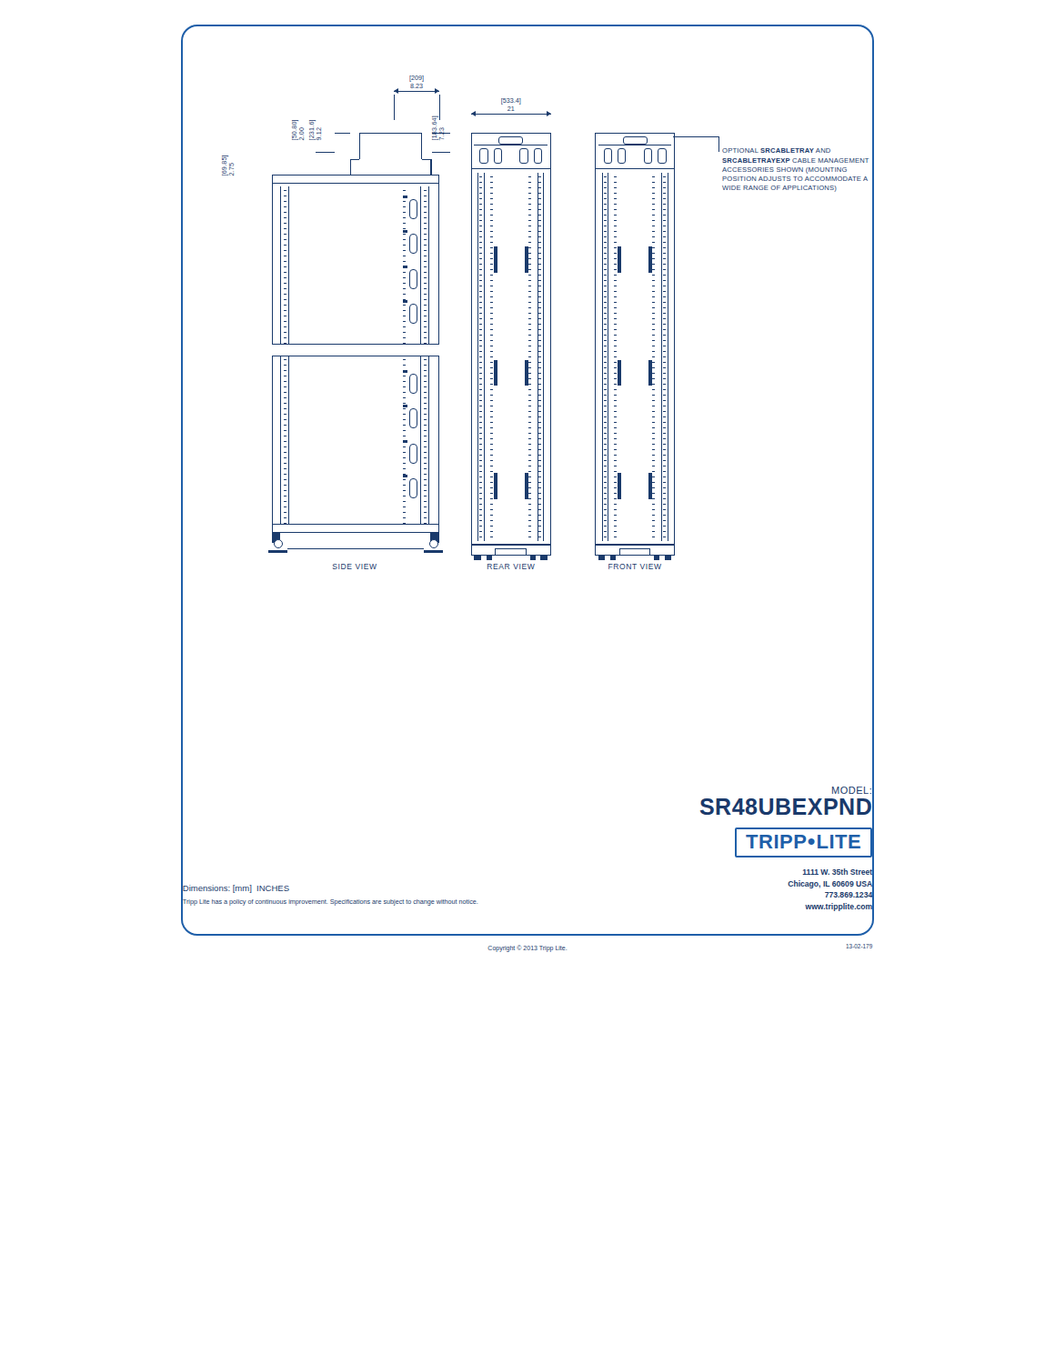[69.85] 2.75
[50.80] 2.00
[231.6] 9.12
[183.64] 7.23
[209]
8.23
[533.4]
21
SIDE VIEW
REAR VIEW
FRONT VIEW
OPTIONAL SRCABLETRAY AND SRCABLETRAYEXP CABLE MANAGEMENT ACCESSORIES SHOWN (MOUNTING POSITION ADJUSTS TO ACCOMMODATE A WIDE RANGE OF APPLICATIONS)
MODEL:
SR48UBEXPND
TRIPP●LITE
1111 W. 35th Street
Chicago, IL 60609 USA
773.869.1234
www.tripplite.com
Dimensions: [mm] INCHES Tripp Lite has a policy of continuous improvement. Specifications are subject to change without notice.
Copyright © 2013 Tripp Lite.
13-02-179